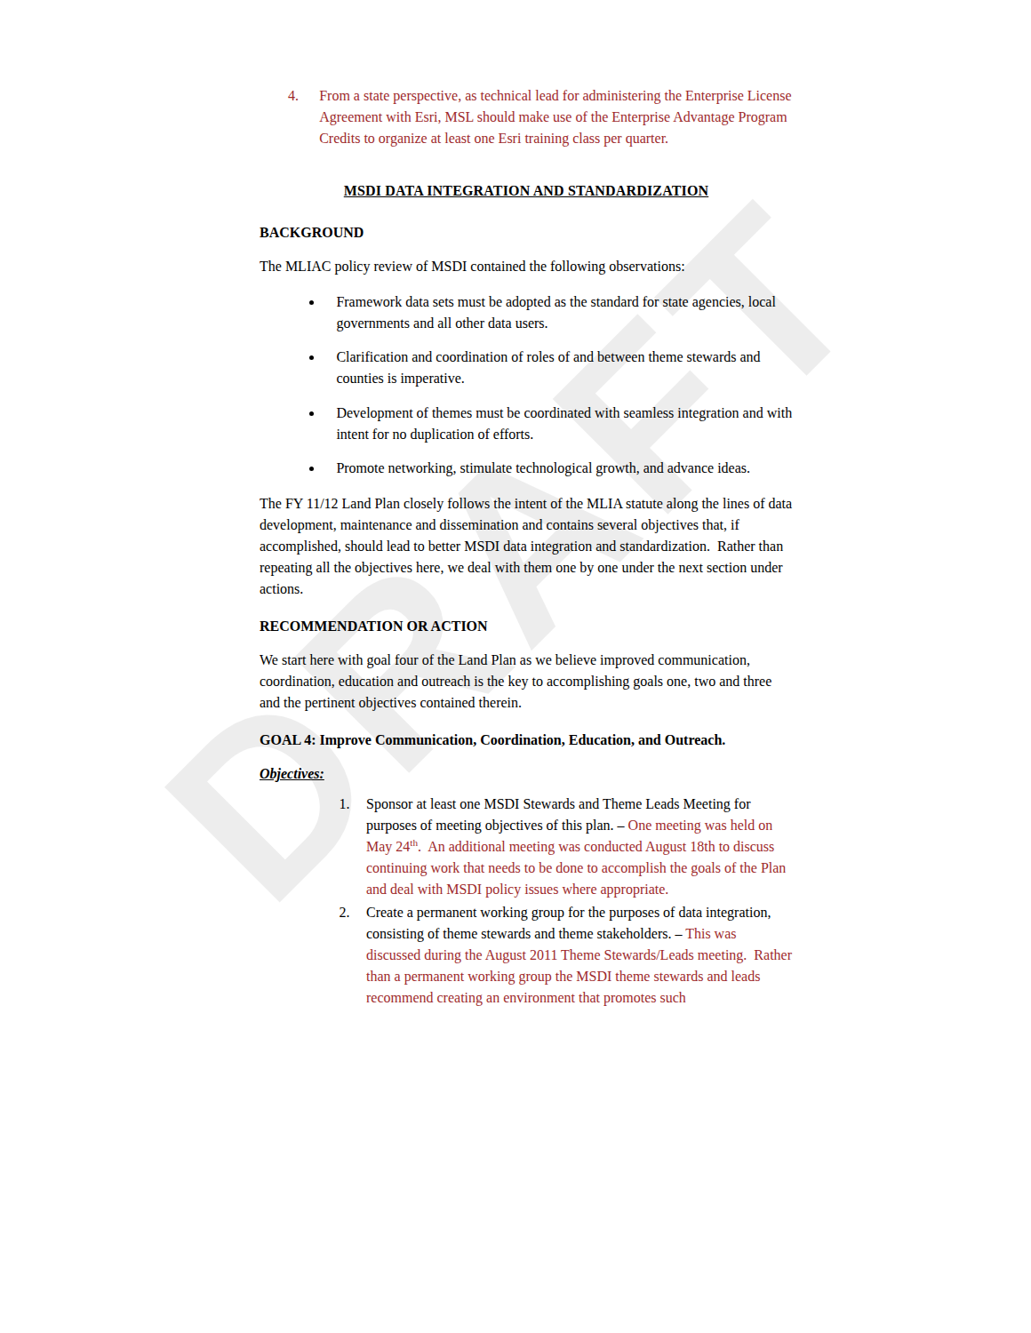DRAFT
From a state perspective, as technical lead for administering the Enterprise License Agreement with Esri, MSL should make use of the Enterprise Advantage Program Credits to organize at least one Esri training class per quarter.
MSDI DATA INTEGRATION AND STANDARDIZATION
BACKGROUND
The MLIAC policy review of MSDI contained the following observations:
Framework data sets must be adopted as the standard for state agencies, local governments and all other data users.
Clarification and coordination of roles of and between theme stewards and counties is imperative.
Development of themes must be coordinated with seamless integration and with intent for no duplication of efforts.
Promote networking, stimulate technological growth, and advance ideas.
The FY 11/12 Land Plan closely follows the intent of the MLIA statute along the lines of data development, maintenance and dissemination and contains several objectives that, if accomplished, should lead to better MSDI data integration and standardization. Rather than repeating all the objectives here, we deal with them one by one under the next section under actions.
RECOMMENDATION OR ACTION
We start here with goal four of the Land Plan as we believe improved communication, coordination, education and outreach is the key to accomplishing goals one, two and three and the pertinent objectives contained therein.
GOAL 4: Improve Communication, Coordination, Education, and Outreach.
Objectives:
Sponsor at least one MSDI Stewards and Theme Leads Meeting for purposes of meeting objectives of this plan. – One meeting was held on May 24th. An additional meeting was conducted August 18th to discuss continuing work that needs to be done to accomplish the goals of the Plan and deal with MSDI policy issues where appropriate.
Create a permanent working group for the purposes of data integration, consisting of theme stewards and theme stakeholders. – This was discussed during the August 2011 Theme Stewards/Leads meeting. Rather than a permanent working group the MSDI theme stewards and leads recommend creating an environment that promotes such